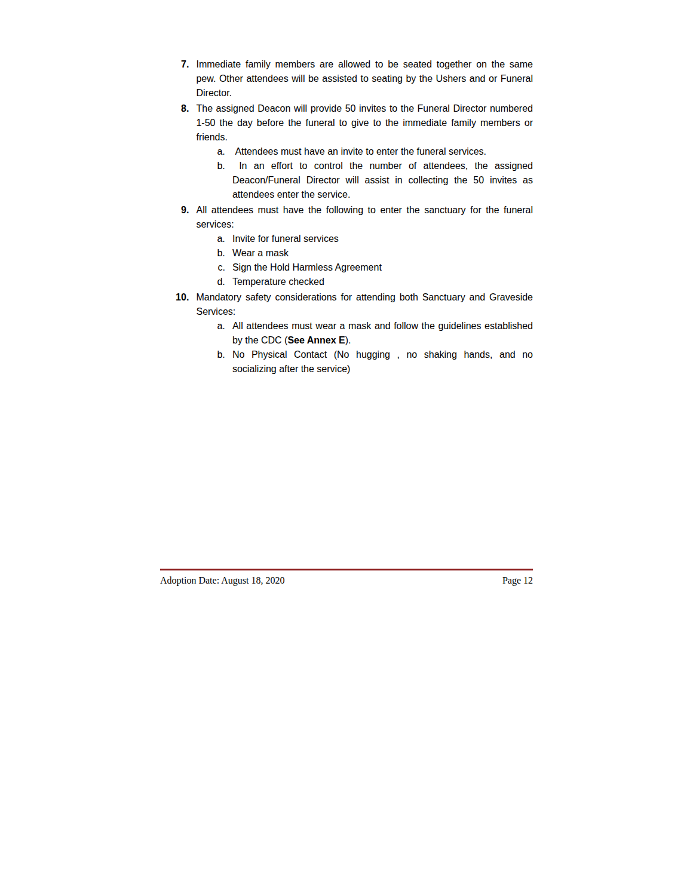Immediate family members are allowed to be seated together on the same pew. Other attendees will be assisted to seating by the Ushers and or Funeral Director.
The assigned Deacon will provide 50 invites to the Funeral Director numbered 1-50 the day before the funeral to give to the immediate family members or friends.
Attendees must have an invite to enter the funeral services.
In an effort to control the number of attendees, the assigned Deacon/Funeral Director will assist in collecting the 50 invites as attendees enter the service.
All attendees must have the following to enter the sanctuary for the funeral services:
Invite for funeral services
Wear a mask
Sign the Hold Harmless Agreement
Temperature checked
Mandatory safety considerations for attending both Sanctuary and Graveside Services:
All attendees must wear a mask and follow the guidelines established by the CDC (See Annex E).
No Physical Contact (No hugging , no shaking hands, and no socializing after the service)
Adoption Date: August 18, 2020 Page 12